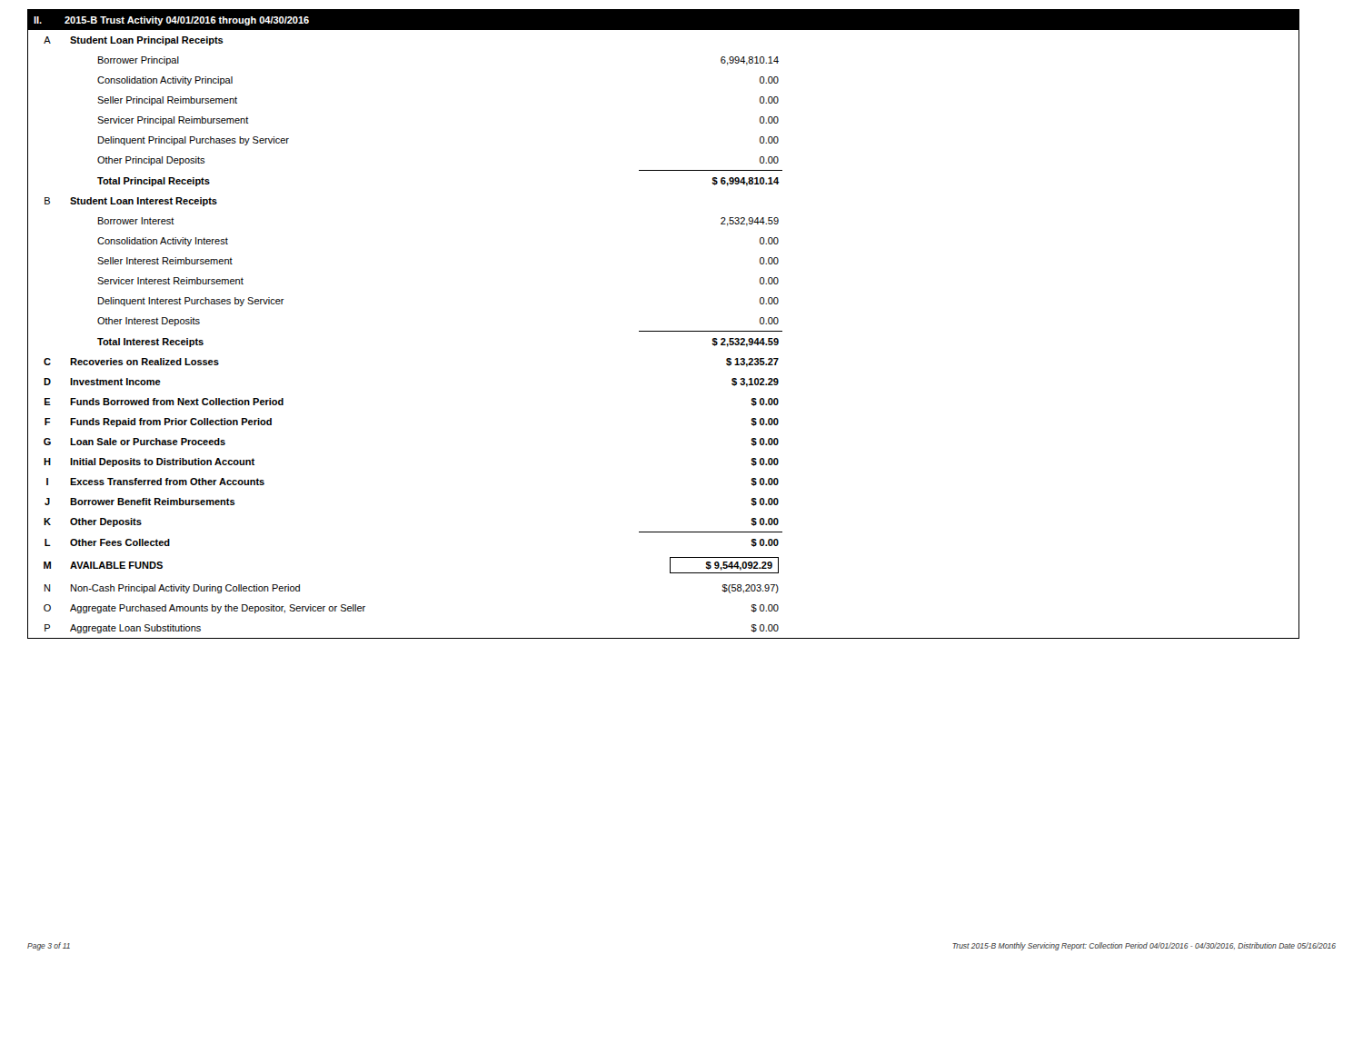II. 2015-B Trust Activity 04/01/2016 through 04/30/2016
| A | Student Loan Principal Receipts | | |
| | Borrower Principal | 6,994,810.14 | |
| | Consolidation Activity Principal | 0.00 | |
| | Seller Principal Reimbursement | 0.00 | |
| | Servicer Principal Reimbursement | 0.00 | |
| | Delinquent Principal Purchases by Servicer | 0.00 | |
| | Other Principal Deposits | 0.00 | |
| | Total Principal Receipts | $ 6,994,810.14 | |
| B | Student Loan Interest Receipts | | |
| | Borrower Interest | 2,532,944.59 | |
| | Consolidation Activity Interest | 0.00 | |
| | Seller Interest Reimbursement | 0.00 | |
| | Servicer Interest Reimbursement | 0.00 | |
| | Delinquent Interest Purchases by Servicer | 0.00 | |
| | Other Interest Deposits | 0.00 | |
| | Total Interest Receipts | $ 2,532,944.59 | |
| C | Recoveries on Realized Losses | $ 13,235.27 | |
| D | Investment Income | $ 3,102.29 | |
| E | Funds Borrowed from Next Collection Period | $ 0.00 | |
| F | Funds Repaid from Prior Collection Period | $ 0.00 | |
| G | Loan Sale or Purchase Proceeds | $ 0.00 | |
| H | Initial Deposits to Distribution Account | $ 0.00 | |
| I | Excess Transferred from Other Accounts | $ 0.00 | |
| J | Borrower Benefit Reimbursements | $ 0.00 | |
| K | Other Deposits | $ 0.00 | |
| L | Other Fees Collected | $ 0.00 | |
| M | AVAILABLE FUNDS | $ 9,544,092.29 | |
| N | Non-Cash Principal Activity During Collection Period | $(58,203.97) | |
| O | Aggregate Purchased Amounts by the Depositor, Servicer or Seller | $ 0.00 | |
| P | Aggregate Loan Substitutions | $ 0.00 | |
Page 3 of 11
Trust 2015-B Monthly Servicing Report: Collection Period 04/01/2016 - 04/30/2016, Distribution Date 05/16/2016